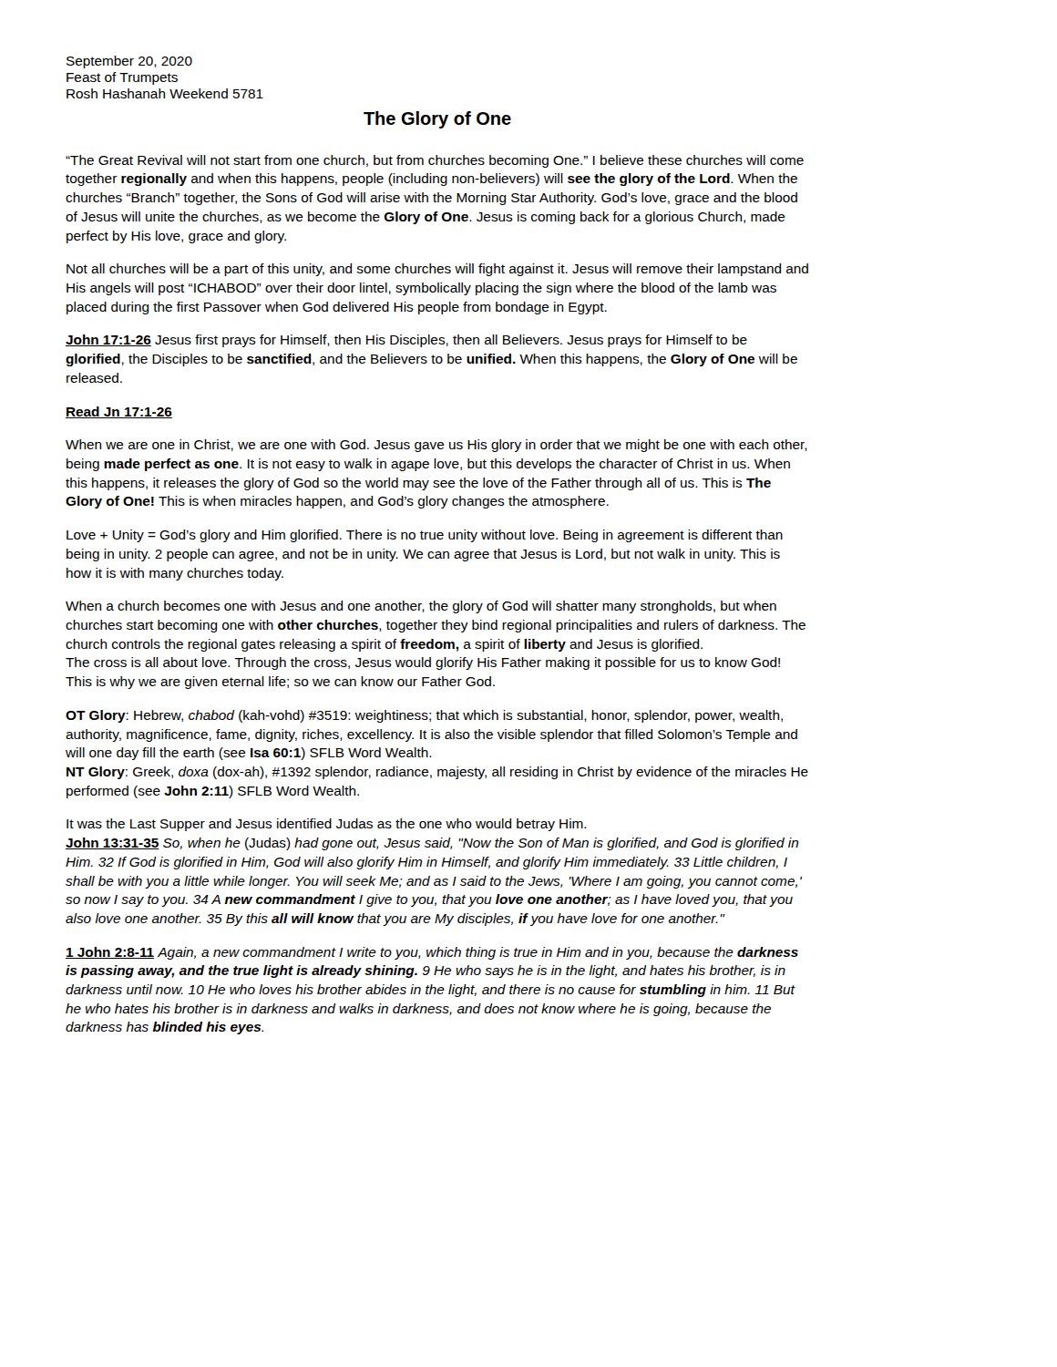September 20, 2020
Feast of Trumpets
Rosh Hashanah Weekend 5781
The Glory of One
“The Great Revival will not start from one church, but from churches becoming One.” I believe these churches will come together regionally and when this happens, people (including non-believers) will see the glory of the Lord. When the churches “Branch” together, the Sons of God will arise with the Morning Star Authority. God’s love, grace and the blood of Jesus will unite the churches, as we become the Glory of One. Jesus is coming back for a glorious Church, made perfect by His love, grace and glory.
Not all churches will be a part of this unity, and some churches will fight against it. Jesus will remove their lampstand and His angels will post “ICHABOD” over their door lintel, symbolically placing the sign where the blood of the lamb was placed during the first Passover when God delivered His people from bondage in Egypt.
John 17:1-26 Jesus first prays for Himself, then His Disciples, then all Believers. Jesus prays for Himself to be glorified, the Disciples to be sanctified, and the Believers to be unified. When this happens, the Glory of One will be released.
Read Jn 17:1-26
When we are one in Christ, we are one with God. Jesus gave us His glory in order that we might be one with each other, being made perfect as one. It is not easy to walk in agape love, but this develops the character of Christ in us. When this happens, it releases the glory of God so the world may see the love of the Father through all of us. This is The Glory of One! This is when miracles happen, and God’s glory changes the atmosphere.
Love + Unity = God’s glory and Him glorified. There is no true unity without love. Being in agreement is different than being in unity. 2 people can agree, and not be in unity. We can agree that Jesus is Lord, but not walk in unity. This is how it is with many churches today.
When a church becomes one with Jesus and one another, the glory of God will shatter many strongholds, but when churches start becoming one with other churches, together they bind regional principalities and rulers of darkness. The church controls the regional gates releasing a spirit of freedom, a spirit of liberty and Jesus is glorified.
The cross is all about love. Through the cross, Jesus would glorify His Father making it possible for us to know God! This is why we are given eternal life; so we can know our Father God.
OT Glory: Hebrew, chabod (kah-vohd) #3519: weightiness; that which is substantial, honor, splendor, power, wealth, authority, magnificence, fame, dignity, riches, excellency. It is also the visible splendor that filled Solomon’s Temple and will one day fill the earth (see Isa 60:1) SFLB Word Wealth.
NT Glory: Greek, doxa (dox-ah), #1392 splendor, radiance, majesty, all residing in Christ by evidence of the miracles He performed (see John 2:11) SFLB Word Wealth.
It was the Last Supper and Jesus identified Judas as the one who would betray Him.
John 13:31-35 So, when he (Judas) had gone out, Jesus said, "Now the Son of Man is glorified, and God is glorified in Him. 32 If God is glorified in Him, God will also glorify Him in Himself, and glorify Him immediately. 33 Little children, I shall be with you a little while longer. You will seek Me; and as I said to the Jews, 'Where I am going, you cannot come,' so now I say to you. 34 A new commandment I give to you, that you love one another; as I have loved you, that you also love one another. 35 By this all will know that you are My disciples, if you have love for one another."
1 John 2:8-11 Again, a new commandment I write to you, which thing is true in Him and in you, because the darkness is passing away, and the true light is already shining. 9 He who says he is in the light, and hates his brother, is in darkness until now. 10 He who loves his brother abides in the light, and there is no cause for stumbling in him. 11 But he who hates his brother is in darkness and walks in darkness, and does not know where he is going, because the darkness has blinded his eyes.